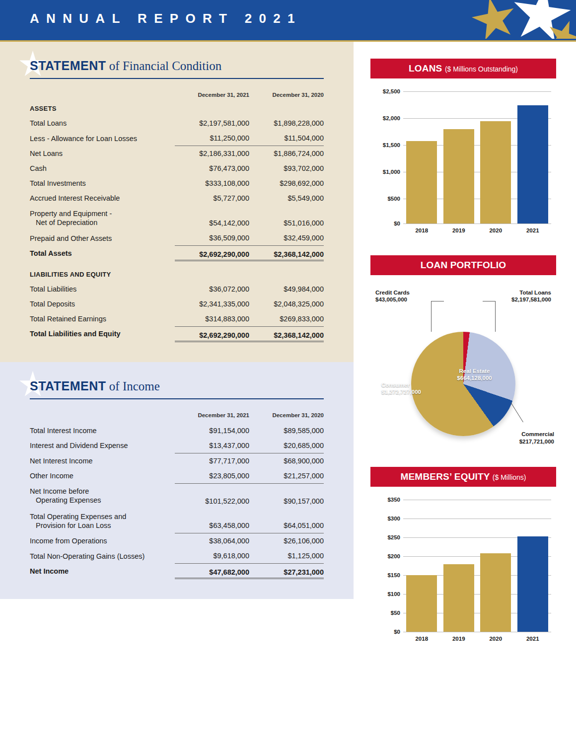ANNUAL REPORT 2021
STATEMENT of Financial Condition
| | December 31, 2021 | December 31, 2020 |
| --- | --- | --- |
| ASSETS | | |
| Total Loans | $2,197,581,000 | $1,898,228,000 |
| Less - Allowance for Loan Losses | $11,250,000 | $11,504,000 |
| Net Loans | $2,186,331,000 | $1,886,724,000 |
| Cash | $76,473,000 | $93,702,000 |
| Total Investments | $333,108,000 | $298,692,000 |
| Accrued Interest Receivable | $5,727,000 | $5,549,000 |
| Property and Equipment - Net of Depreciation | $54,142,000 | $51,016,000 |
| Prepaid and Other Assets | $36,509,000 | $32,459,000 |
| Total Assets | $2,692,290,000 | $2,368,142,000 |
| LIABILITIES AND EQUITY | | |
| Total Liabilities | $36,072,000 | $49,984,000 |
| Total Deposits | $2,341,335,000 | $2,048,325,000 |
| Total Retained Earnings | $314,883,000 | $269,833,000 |
| Total Liabilities and Equity | $2,692,290,000 | $2,368,142,000 |
STATEMENT of Income
| | December 31, 2021 | December 31, 2020 |
| --- | --- | --- |
| Total Interest Income | $91,154,000 | $89,585,000 |
| Interest and Dividend Expense | $13,437,000 | $20,685,000 |
| Net Interest Income | $77,717,000 | $68,900,000 |
| Other Income | $23,805,000 | $21,257,000 |
| Net Income before Operating Expenses | $101,522,000 | $90,157,000 |
| Total Operating Expenses and Provision for Loan Loss | $63,458,000 | $64,051,000 |
| Income from Operations | $38,064,000 | $26,106,000 |
| Total Non-Operating Gains (Losses) | $9,618,000 | $1,125,000 |
| Net Income | $47,682,000 | $27,231,000 |
LOANS ($ Millions Outstanding)
$2,500
$2,000
$1,500
$1,000
$500
$0
2018201920202021
LOAN PORTFOLIO
Credit Cards
$43,005,000
Total Loans
$2,197,581,000
Real Estate
$664,128,000
Consumer
$1,272,727,000
Commercial
$217,721,000
MEMBERS’ EQUITY ($ Millions)
$350
$300
$250
$200
$150
$100
$50
$0
2018201920202021